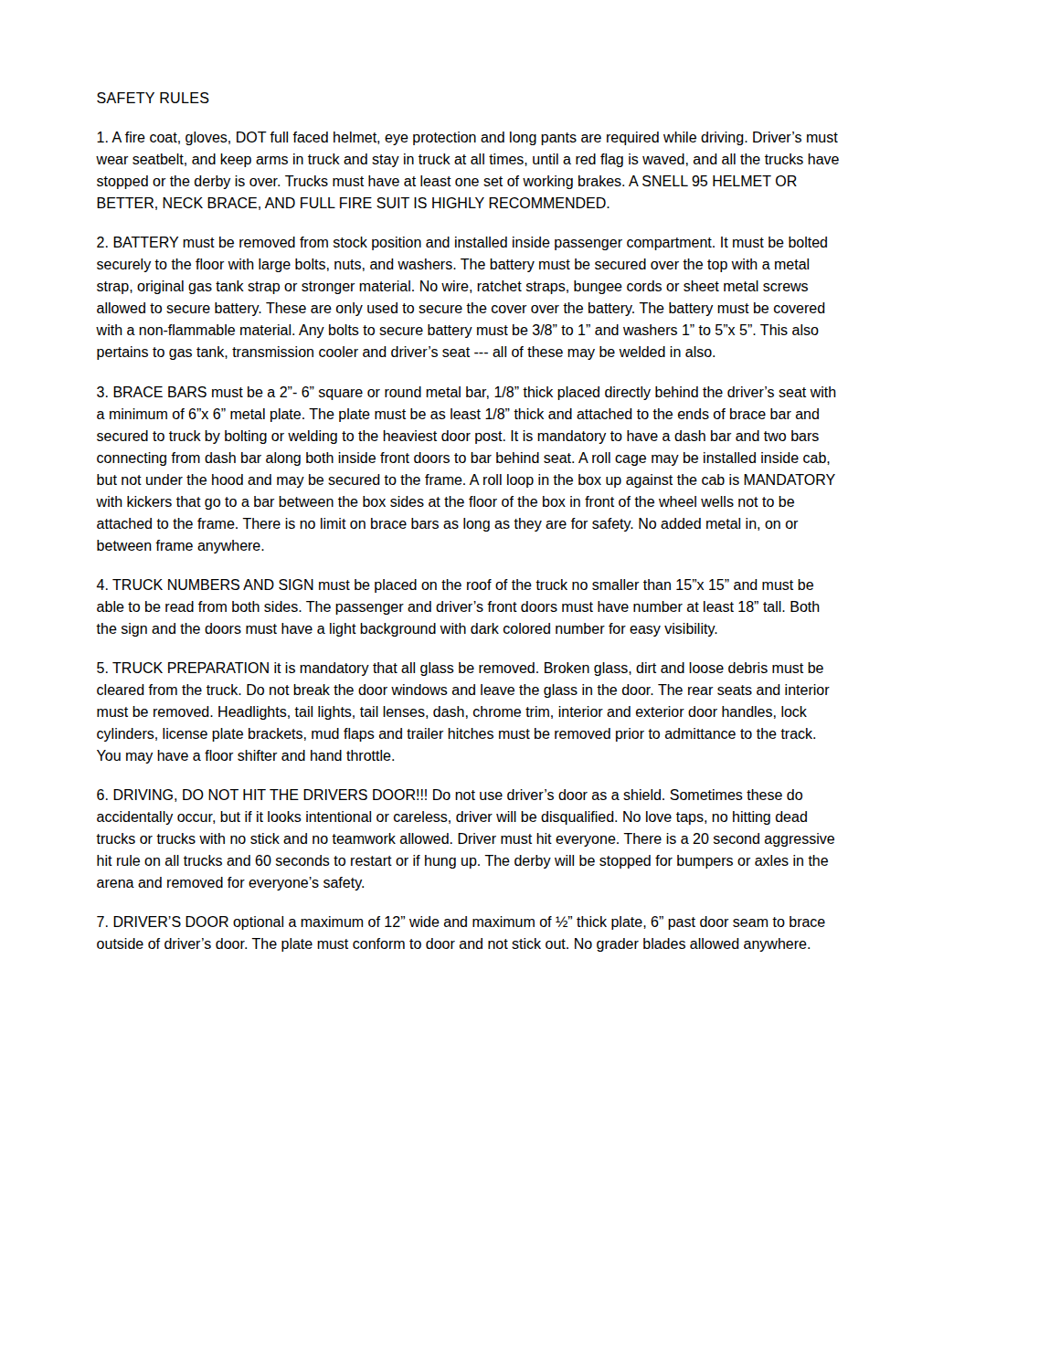SAFETY RULES
1. A fire coat, gloves, DOT full faced helmet, eye protection and long pants are required while driving. Driver’s must wear seatbelt, and keep arms in truck and stay in truck at all times, until a red flag is waved, and all the trucks have stopped or the derby is over. Trucks must have at least one set of working brakes. A SNELL 95 HELMET OR BETTER, NECK BRACE, AND FULL FIRE SUIT IS HIGHLY RECOMMENDED.
2. BATTERY must be removed from stock position and installed inside passenger compartment. It must be bolted securely to the floor with large bolts, nuts, and washers. The battery must be secured over the top with a metal strap, original gas tank strap or stronger material. No wire, ratchet straps, bungee cords or sheet metal screws allowed to secure battery. These are only used to secure the cover over the battery. The battery must be covered with a non-flammable material. Any bolts to secure battery must be 3/8” to 1” and washers 1” to 5”x 5”. This also pertains to gas tank, transmission cooler and driver’s seat --- all of these may be welded in also.
3. BRACE BARS must be a 2”- 6” square or round metal bar, 1/8” thick placed directly behind the driver’s seat with a minimum of 6”x 6” metal plate. The plate must be as least 1/8” thick and attached to the ends of brace bar and secured to truck by bolting or welding to the heaviest door post. It is mandatory to have a dash bar and two bars connecting from dash bar along both inside front doors to bar behind seat. A roll cage may be installed inside cab, but not under the hood and may be secured to the frame. A roll loop in the box up against the cab is MANDATORY with kickers that go to a bar between the box sides at the floor of the box in front of the wheel wells not to be attached to the frame. There is no limit on brace bars as long as they are for safety. No added metal in, on or between frame anywhere.
4. TRUCK NUMBERS AND SIGN must be placed on the roof of the truck no smaller than 15”x 15” and must be able to be read from both sides. The passenger and driver’s front doors must have number at least 18” tall. Both the sign and the doors must have a light background with dark colored number for easy visibility.
5. TRUCK PREPARATION it is mandatory that all glass be removed. Broken glass, dirt and loose debris must be cleared from the truck. Do not break the door windows and leave the glass in the door. The rear seats and interior must be removed. Headlights, tail lights, tail lenses, dash, chrome trim, interior and exterior door handles, lock cylinders, license plate brackets, mud flaps and trailer hitches must be removed prior to admittance to the track. You may have a floor shifter and hand throttle.
6. DRIVING, DO NOT HIT THE DRIVERS DOOR!!! Do not use driver’s door as a shield. Sometimes these do accidentally occur, but if it looks intentional or careless, driver will be disqualified. No love taps, no hitting dead trucks or trucks with no stick and no teamwork allowed. Driver must hit everyone. There is a 20 second aggressive hit rule on all trucks and 60 seconds to restart or if hung up. The derby will be stopped for bumpers or axles in the arena and removed for everyone’s safety.
7. DRIVER’S DOOR optional a maximum of 12” wide and maximum of ½” thick plate, 6” past door seam to brace outside of driver’s door. The plate must conform to door and not stick out. No grader blades allowed anywhere.